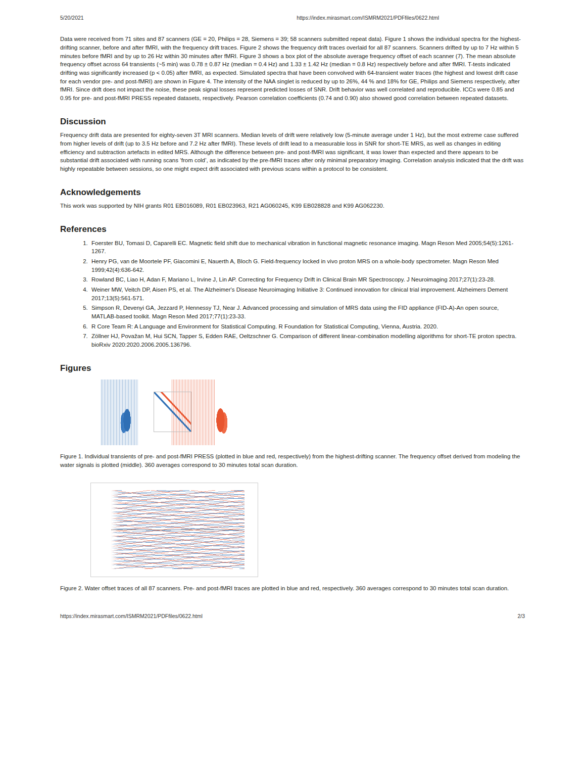5/20/2021 https://index.mirasmart.com/ISMRM2021/PDFfiles/0622.html
Data were received from 71 sites and 87 scanners (GE = 20, Philips = 28, Siemens = 39; 58 scanners submitted repeat data). Figure 1 shows the individual spectra for the highest-drifting scanner, before and after fMRI, with the frequency drift traces. Figure 2 shows the frequency drift traces overlaid for all 87 scanners. Scanners drifted by up to 7 Hz within 5 minutes before fMRI and by up to 26 Hz within 30 minutes after fMRI. Figure 3 shows a box plot of the absolute average frequency offset of each scanner (7). The mean absolute frequency offset across 64 transients (~5 min) was 0.78 ± 0.87 Hz (median = 0.4 Hz) and 1.33 ± 1.42 Hz (median = 0.8 Hz) respectively before and after fMRI. T-tests indicated drifting was significantly increased (p < 0.05) after fMRI, as expected. Simulated spectra that have been convolved with 64-transient water traces (the highest and lowest drift case for each vendor pre- and post-fMRI) are shown in Figure 4. The intensity of the NAA singlet is reduced by up to 26%, 44 % and 18% for GE, Philips and Siemens respectively, after fMRI. Since drift does not impact the noise, these peak signal losses represent predicted losses of SNR. Drift behavior was well correlated and reproducible. ICCs were 0.85 and 0.95 for pre- and post-fMRI PRESS repeated datasets, respectively. Pearson correlation coefficients (0.74 and 0.90) also showed good correlation between repeated datasets.
Discussion
Frequency drift data are presented for eighty-seven 3T MRI scanners. Median levels of drift were relatively low (5-minute average under 1 Hz), but the most extreme case suffered from higher levels of drift (up to 3.5 Hz before and 7.2 Hz after fMRI). These levels of drift lead to a measurable loss in SNR for short-TE MRS, as well as changes in editing efficiency and subtraction artefacts in edited MRS. Although the difference between pre- and post-fMRI was significant, it was lower than expected and there appears to be substantial drift associated with running scans ‘from cold’, as indicated by the pre-fMRI traces after only minimal preparatory imaging. Correlation analysis indicated that the drift was highly repeatable between sessions, so one might expect drift associated with previous scans within a protocol to be consistent.
Acknowledgements
This work was supported by NIH grants R01 EB016089, R01 EB023963, R21 AG060245, K99 EB028828 and K99 AG062230.
References
Foerster BU, Tomasi D, Caparelli EC. Magnetic field shift due to mechanical vibration in functional magnetic resonance imaging. Magn Reson Med 2005;54(5):1261-1267.
Henry PG, van de Moortele PF, Giacomini E, Nauerth A, Bloch G. Field-frequency locked in vivo proton MRS on a whole-body spectrometer. Magn Reson Med 1999;42(4):636-642.
Rowland BC, Liao H, Adan F, Mariano L, Irvine J, Lin AP. Correcting for Frequency Drift in Clinical Brain MR Spectroscopy. J Neuroimaging 2017;27(1):23-28.
Weiner MW, Veitch DP, Aisen PS, et al. The Alzheimer's Disease Neuroimaging Initiative 3: Continued innovation for clinical trial improvement. Alzheimers Dement 2017;13(5):561-571.
Simpson R, Devenyi GA, Jezzard P, Hennessy TJ, Near J. Advanced processing and simulation of MRS data using the FID appliance (FID-A)-An open source, MATLAB-based toolkit. Magn Reson Med 2017;77(1):23-33.
R Core Team R: A Language and Environment for Statistical Computing. R Foundation for Statistical Computing, Vienna, Austria. 2020.
Zöllner HJ, Považan M, Hui SCN, Tapper S, Edden RAE, Oeltzschner G. Comparison of different linear-combination modelling algorithms for short-TE proton spectra. bioRxiv 2020:2020.2006.2005.136796.
Figures
Figure 1. Individual transients of pre- and post-fMRI PRESS (plotted in blue and red, respectively) from the highest-drifting scanner. The frequency offset derived from modeling the water signals is plotted (middle). 360 averages correspond to 30 minutes total scan duration.
Figure 2. Water offset traces of all 87 scanners. Pre- and post-fMRI traces are plotted in blue and red, respectively. 360 averages correspond to 30 minutes total scan duration.
https://index.mirasmart.com/ISMRM2021/PDFfiles/0622.html 2/3